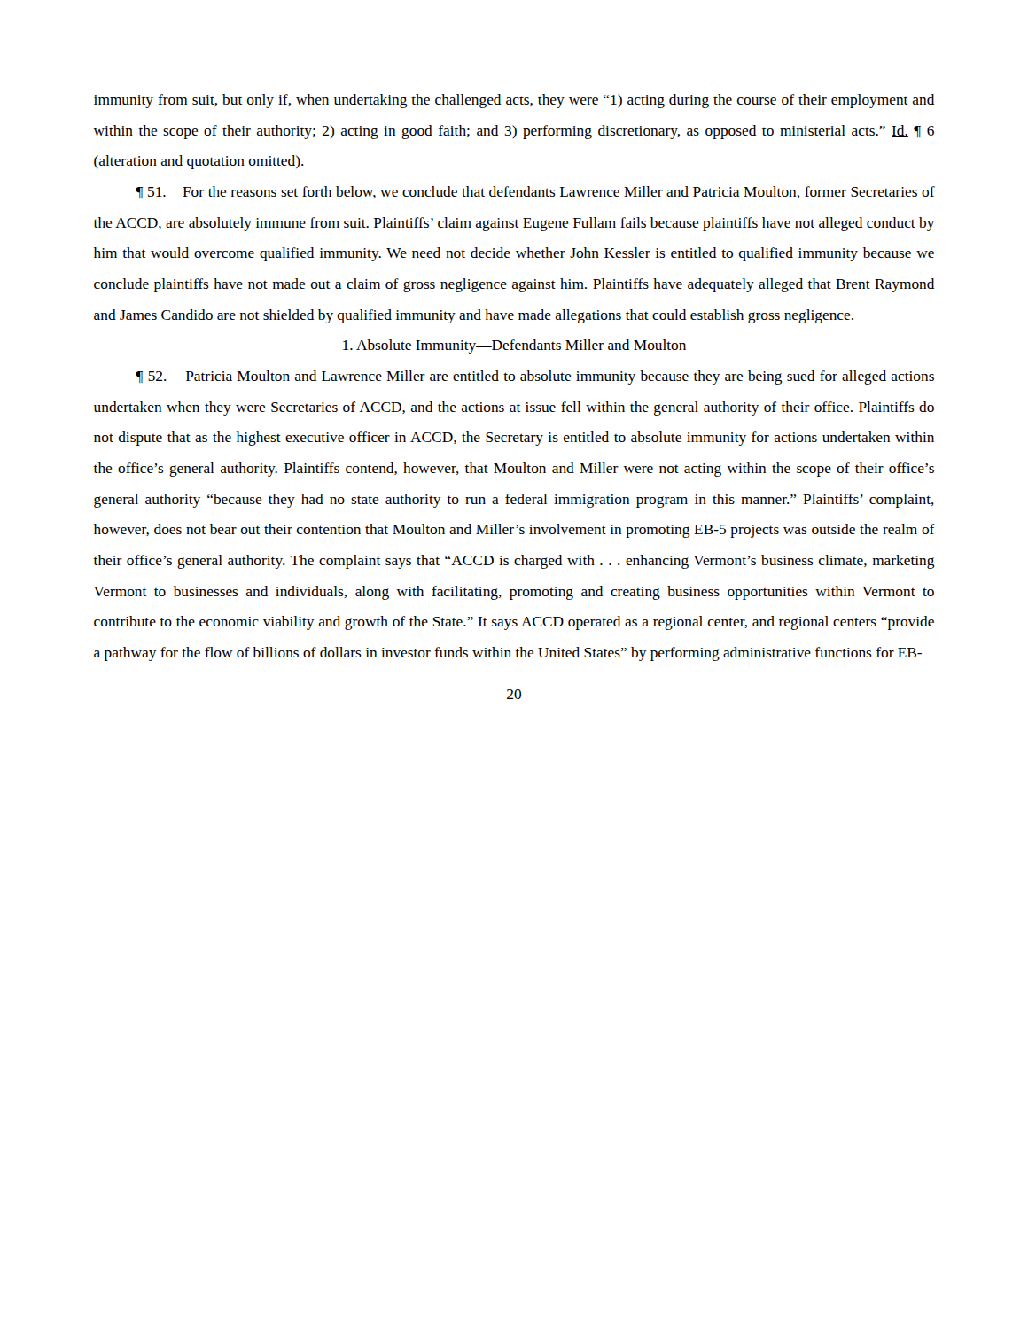immunity from suit, but only if, when undertaking the challenged acts, they were “1) acting during the course of their employment and within the scope of their authority; 2) acting in good faith; and 3) performing discretionary, as opposed to ministerial acts.” Id. ¶ 6 (alteration and quotation omitted).
¶ 51. For the reasons set forth below, we conclude that defendants Lawrence Miller and Patricia Moulton, former Secretaries of the ACCD, are absolutely immune from suit. Plaintiffs’ claim against Eugene Fullam fails because plaintiffs have not alleged conduct by him that would overcome qualified immunity. We need not decide whether John Kessler is entitled to qualified immunity because we conclude plaintiffs have not made out a claim of gross negligence against him. Plaintiffs have adequately alleged that Brent Raymond and James Candido are not shielded by qualified immunity and have made allegations that could establish gross negligence.
1. Absolute Immunity—Defendants Miller and Moulton
¶ 52. Patricia Moulton and Lawrence Miller are entitled to absolute immunity because they are being sued for alleged actions undertaken when they were Secretaries of ACCD, and the actions at issue fell within the general authority of their office. Plaintiffs do not dispute that as the highest executive officer in ACCD, the Secretary is entitled to absolute immunity for actions undertaken within the office’s general authority. Plaintiffs contend, however, that Moulton and Miller were not acting within the scope of their office’s general authority “because they had no state authority to run a federal immigration program in this manner.” Plaintiffs’ complaint, however, does not bear out their contention that Moulton and Miller’s involvement in promoting EB-5 projects was outside the realm of their office’s general authority. The complaint says that “ACCD is charged with . . . enhancing Vermont’s business climate, marketing Vermont to businesses and individuals, along with facilitating, promoting and creating business opportunities within Vermont to contribute to the economic viability and growth of the State.” It says ACCD operated as a regional center, and regional centers “provide a pathway for the flow of billions of dollars in investor funds within the United States” by performing administrative functions for EB-
20